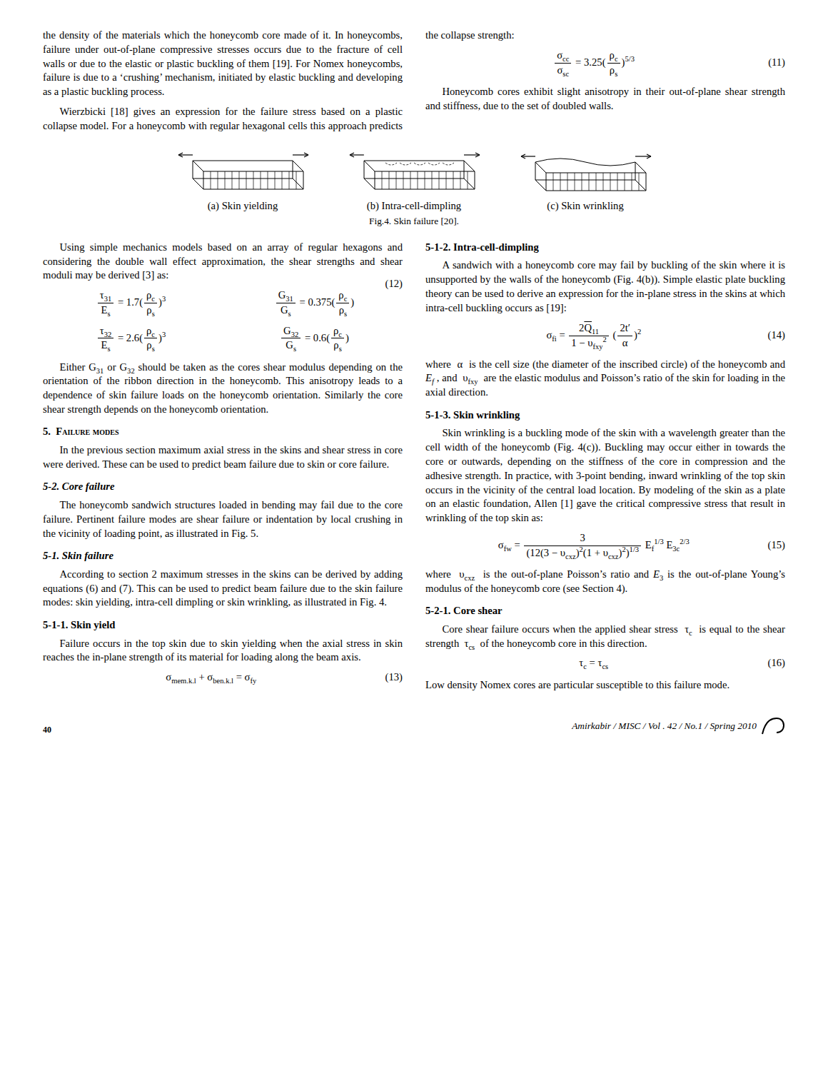the density of the materials which the honeycomb core made of it. In honeycombs, failure under out-of-plane compressive stresses occurs due to the fracture of cell walls or due to the elastic or plastic buckling of them [19]. For Nomex honeycombs, failure is due to a ‘crushing’ mechanism, initiated by elastic buckling and developing as a plastic buckling process.
Wierzbicki [18] gives an expression for the failure stress based on a plastic collapse model. For a honeycomb with regular hexagonal cells this approach predicts the collapse strength:
σcc σsc = 3.25(ρc ρs)5/3 (11)
Honeycomb cores exhibit slight anisotropy in their out-of-plane shear strength and stiffness, due to the set of doubled walls.
(a) Skin yielding (b) Intra-cell-dimpling (c) Skin wrinkling
Fig.4. Skin failure [20].
Using simple mechanics models based on an array of regular hexagons and considering the double wall effect approximation, the shear strengths and shear moduli may be derived [3] as:
(12)
τ31 Es = 1.7(ρc ρs)3
G31 Gs = 0.375(ρc ρs)
τ32 Es = 2.6(ρc ρs)3
G32 Gs = 0.6(ρc ρs)
Either G31 or G32 should be taken as the cores shear modulus depending on the orientation of the ribbon direction in the honeycomb. This anisotropy leads to a dependence of skin failure loads on the honeycomb orientation. Similarly the core shear strength depends on the honeycomb orientation.
5. Failure modes
In the previous section maximum axial stress in the skins and shear stress in core were derived. These can be used to predict beam failure due to skin or core failure.
5-2. Core failure
The honeycomb sandwich structures loaded in bending may fail due to the core failure. Pertinent failure modes are shear failure or indentation by local crushing in the vicinity of loading point, as illustrated in Fig. 5.
5-1. Skin failure
According to section 2 maximum stresses in the skins can be derived by adding equations (6) and (7). This can be used to predict beam failure due to the skin failure modes: skin yielding, intra-cell dimpling or skin wrinkling, as illustrated in Fig. 4.
5-1-1. Skin yield
Failure occurs in the top skin due to skin yielding when the axial stress in skin reaches the in-plane strength of its material for loading along the beam axis.
σmem.k.l + σben.k.l = σfy (13)
5-1-2. Intra-cell-dimpling
A sandwich with a honeycomb core may fail by buckling of the skin where it is unsupported by the walls of the honeycomb (Fig. 4(b)). Simple elastic plate buckling theory can be used to derive an expression for the in-plane stress in the skins at which intra-cell buckling occurs as [19]:
σfi = 2Q111 − υfxy2 (2t′α)2 (14)
where α is the cell size (the diameter of the inscribed circle) of the honeycomb and Ef , and υfxy are the elastic modulus and Poisson’s ratio of the skin for loading in the axial direction.
5-1-3. Skin wrinkling
Skin wrinkling is a buckling mode of the skin with a wavelength greater than the cell width of the honeycomb (Fig. 4(c)). Buckling may occur either in towards the core or outwards, depending on the stiffness of the core in compression and the adhesive strength. In practice, with 3-point bending, inward wrinkling of the top skin occurs in the vicinity of the central load location. By modeling of the skin as a plate on an elastic foundation, Allen [1] gave the critical compressive stress that result in wrinkling of the top skin as:
σfw = 3(12(3 − υcxz)2(1 + υcxz)2)1/3 Ef1/3 E3c2/3 (15)
where υcxz is the out-of-plane Poisson’s ratio and E3 is the out-of-plane Young’s modulus of the honeycomb core (see Section 4).
5-2-1. Core shear
Core shear failure occurs when the applied shear stress τc is equal to the shear strength τcs of the honeycomb core in this direction.
τc = τcs (16)
Low density Nomex cores are particular susceptible to this failure mode.
40 Amirkabir / MISC / Vol . 42 / No.1 / Spring 2010